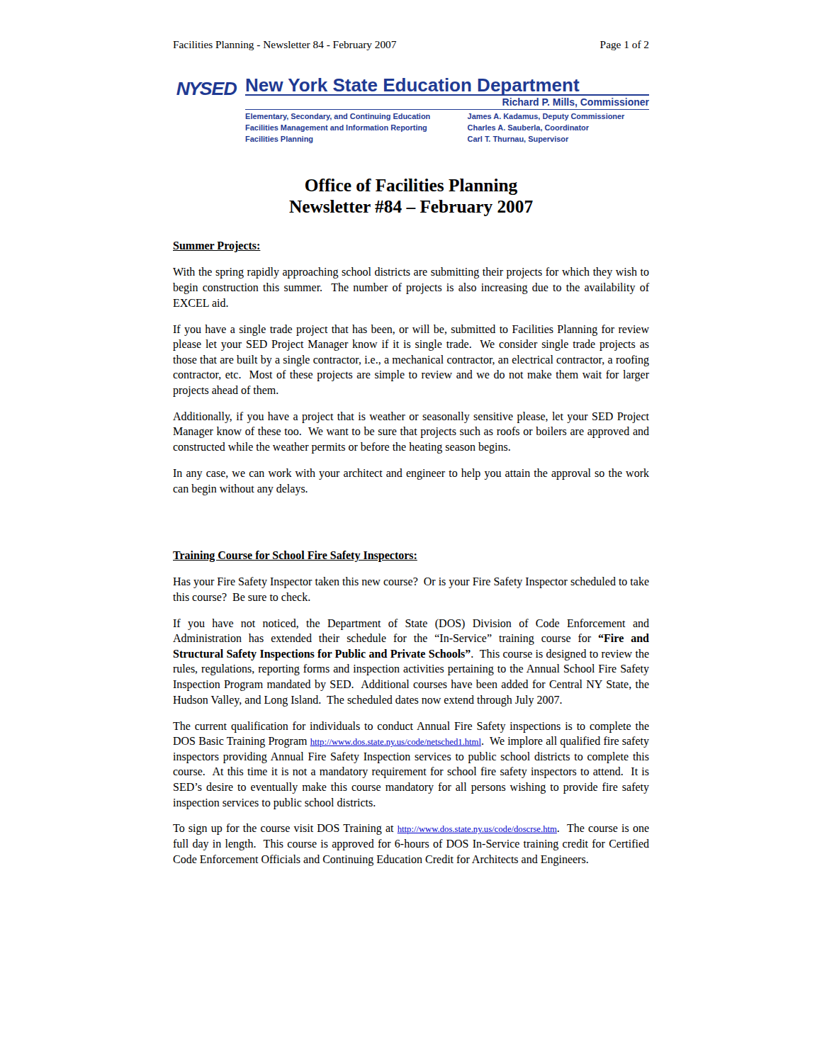Facilities Planning - Newsletter 84 - February 2007
Page 1 of 2
| NY SED | / New York State Education Department / / Richard P. Mills, Commissioner / / Elementary, Secondary, and Continuing Education / James A. Kadamus, Deputy Commissioner / / Facilities Management and Information Reporting / Charles A. Sauberla, Coordinator / / Facilities Planning / Carl T. Thurnau, Supervisor / |
Office of Facilities PlanningNewsletter #84 – February 2007
Summer Projects:
With the spring rapidly approaching school districts are submitting their projects for which they wish to begin construction this summer. The number of projects is also increasing due to the availability of EXCEL aid.
If you have a single trade project that has been, or will be, submitted to Facilities Planning for review please let your SED Project Manager know if it is single trade. We consider single trade projects as those that are built by a single contractor, i.e., a mechanical contractor, an electrical contractor, a roofing contractor, etc. Most of these projects are simple to review and we do not make them wait for larger projects ahead of them.
Additionally, if you have a project that is weather or seasonally sensitive please, let your SED Project Manager know of these too. We want to be sure that projects such as roofs or boilers are approved and constructed while the weather permits or before the heating season begins.
In any case, we can work with your architect and engineer to help you attain the approval so the work can begin without any delays.
Training Course for School Fire Safety Inspectors:
Has your Fire Safety Inspector taken this new course? Or is your Fire Safety Inspector scheduled to take this course? Be sure to check.
If you have not noticed, the Department of State (DOS) Division of Code Enforcement and Administration has extended their schedule for the “In-Service” training course for “Fire and Structural Safety Inspections for Public and Private Schools”. This course is designed to review the rules, regulations, reporting forms and inspection activities pertaining to the Annual School Fire Safety Inspection Program mandated by SED. Additional courses have been added for Central NY State, the Hudson Valley, and Long Island. The scheduled dates now extend through July 2007.
The current qualification for individuals to conduct Annual Fire Safety inspections is to complete the DOS Basic Training Program http://www.dos.state.ny.us/code/netsched1.html. We implore all qualified fire safety inspectors providing Annual Fire Safety Inspection services to public school districts to complete this course. At this time it is not a mandatory requirement for school fire safety inspectors to attend. It is SED’s desire to eventually make this course mandatory for all persons wishing to provide fire safety inspection services to public school districts.
To sign up for the course visit DOS Training at http://www.dos.state.ny.us/code/doscrse.htm. The course is one full day in length. This course is approved for 6-hours of DOS In-Service training credit for Certified Code Enforcement Officials and Continuing Education Credit for Architects and Engineers.